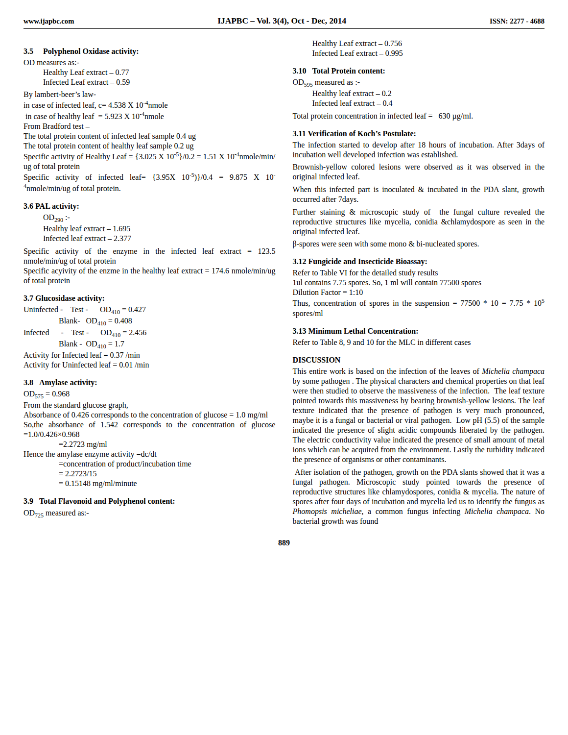www.ijapbc.com IJAPBC – Vol. 3(4), Oct - Dec, 2014 ISSN: 2277 - 4688
3.5 Polyphenol Oxidase activity:
OD measures as:-
Healthy Leaf extract – 0.77
Infected Leaf extract – 0.59
By lambert-beer’s law-
in case of infected leaf, c= 4.538 X 10-4nmole
in case of healthy leaf = 5.923 X 10-4nmole
From Bradford test –
The total protein content of infected leaf sample 0.4 ug
The total protein content of healthy leaf sample 0.2 ug
Specific activity of Healthy Leaf = {3.025 X 10-5}/0.2 = 1.51 X 10-4nmole/min/ ug of total protein
Specific activity of infected leaf= {3.95X 10-5)}/0.4 = 9.875 X 10-4nmole/min/ug of total protein.
3.6 PAL activity:
OD290 :-
Healthy leaf extract – 1.695
Infected leaf extract – 2.377
Specific activity of the enzyme in the infected leaf extract = 123.5 nmole/min/ug of total protein
Specific acyivity of the enzme in the healthy leaf extract = 174.6 nmole/min/ug of total protein
3.7 Glucosidase activity:
Uninfected - Test - OD410 = 0.427
Blank- OD410 = 0.408
Infected - Test - OD410 = 2.456
Blank - OD410 = 1.7
Activity for Infected leaf = 0.37 /min
Activity for Uninfected leaf = 0.01 /min
3.8 Amylase activity:
OD575 = 0.968
From the standard glucose graph,
Absorbance of 0.426 corresponds to the concentration of glucose = 1.0 mg/ml
So,the absorbance of 1.542 corresponds to the concentration of glucose =1.0/0.426×0.968
=2.2723 mg/ml
Hence the amylase enzyme activity =dc/dt
=concentration of product/incubation time
= 2.2723/15
= 0.15148 mg/ml/minute
3.9 Total Flavonoid and Polyphenol content:
OD725 measured as:-
Healthy Leaf extract – 0.756
Infected Leaf extract – 0.995
3.10 Total Protein content:
OD595 measured as :-
Healthy leaf extract – 0.2
Infected leaf extract – 0.4
Total protein concentration in infected leaf = 630 µg/ml.
3.11 Verification of Koch’s Postulate:
The infection started to develop after 18 hours of incubation. After 3days of incubation well developed infection was established.
Brownish-yellow colored lesions were observed as it was observed in the original infected leaf.
When this infected part is inoculated & incubated in the PDA slant, growth occurred after 7days.
Further staining & microscopic study of the fungal culture revealed the reproductive structures like mycelia, conidia &chlamydospore as seen in the original infected leaf.
β-spores were seen with some mono & bi-nucleated spores.
3.12 Fungicide and Insecticide Bioassay:
Refer to Table VI for the detailed study results
1ul contains 7.75 spores. So, 1 ml will contain 77500 spores
Dilution Factor = 1:10
Thus, concentration of spores in the suspension = 77500 * 10 = 7.75 * 105 spores/ml
3.13 Minimum Lethal Concentration:
Refer to Table 8, 9 and 10 for the MLC in different cases
DISCUSSION
This entire work is based on the infection of the leaves of Michelia champaca by some pathogen . The physical characters and chemical properties on that leaf were then studied to observe the massiveness of the infection. The leaf texture pointed towards this massiveness by bearing brownish-yellow lesions. The leaf texture indicated that the presence of pathogen is very much pronounced, maybe it is a fungal or bacterial or viral pathogen. Low pH (5.5) of the sample indicated the presence of slight acidic compounds liberated by the pathogen. The electric conductivity value indicated the presence of small amount of metal ions which can be acquired from the environment. Lastly the turbidity indicated the presence of organisms or other contaminants.
After isolation of the pathogen, growth on the PDA slants showed that it was a fungal pathogen. Microscopic study pointed towards the presence of reproductive structures like chlamydospores, conidia & mycelia. The nature of spores after four days of incubation and mycelia led us to identify the fungus as Phomopsis micheliae, a common fungus infecting Michelia champaca. No bacterial growth was found
889